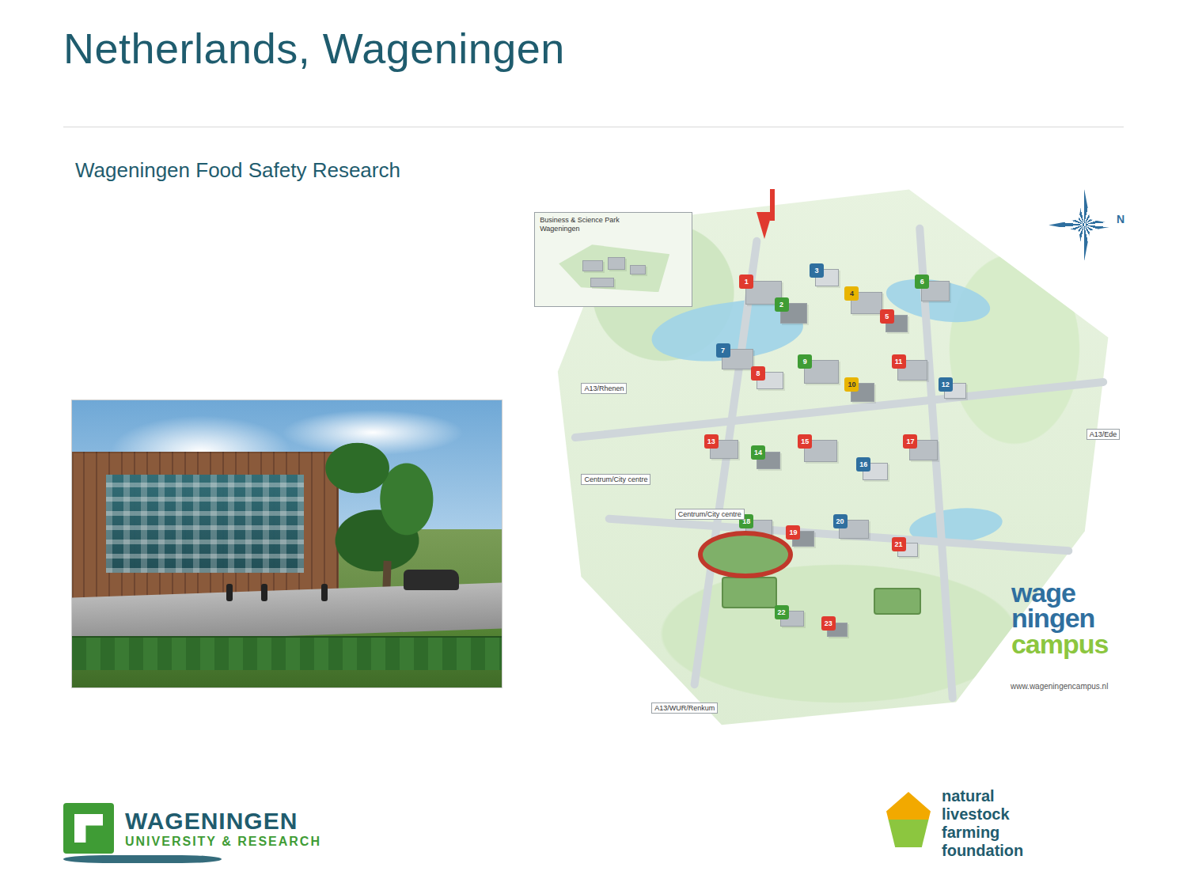Netherlands, Wageningen
Wageningen Food Safety Research
Business & Science Park
Wageningen
N
1
2
3
4
5
6
7
8
9
10
11
12
13
14
15
16
17
18
19
20
21
22
23
A13/Rhenen
Centrum/City centre
Centrum/City centre
A13/Ede
A13/WUR/Renkum
wage
ningen
campus
www.wageningencampus.nl
WAGENINGEN
UNIVERSITY & RESEARCH
natural
livestock
farming
foundation